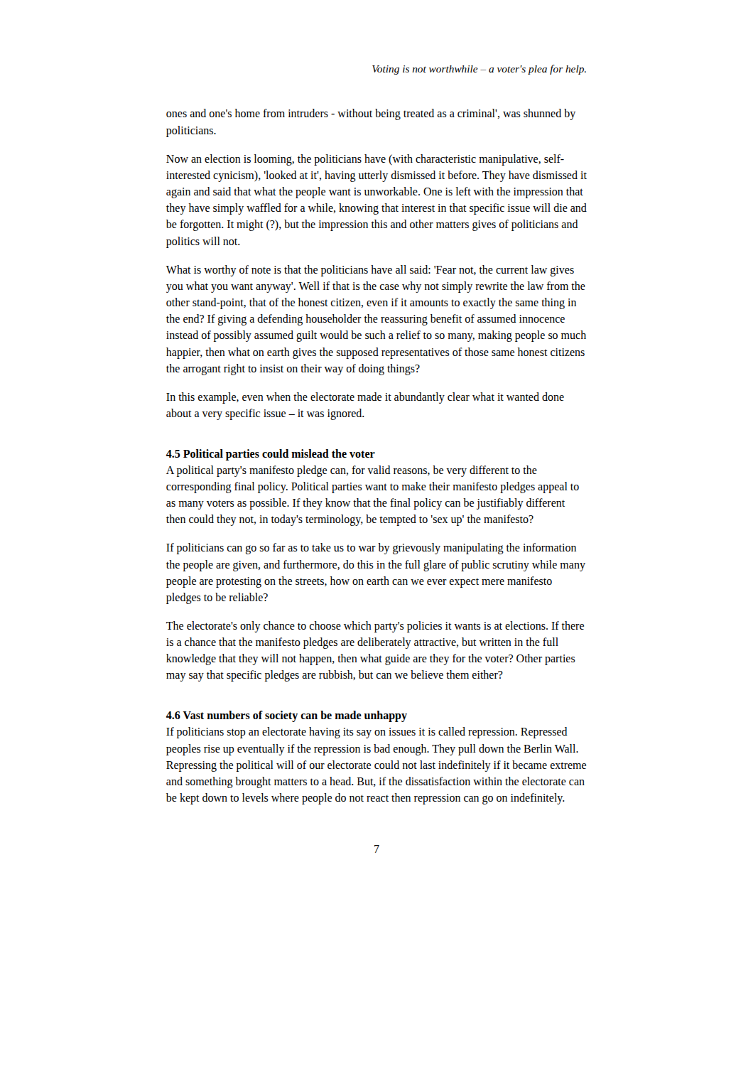Voting is not worthwhile – a voter's plea for help.
ones and one's home from intruders - without being treated as a criminal', was shunned by politicians.
Now an election is looming, the politicians have (with characteristic manipulative, self-interested cynicism), 'looked at it', having utterly dismissed it before. They have dismissed it again and said that what the people want is unworkable. One is left with the impression that they have simply waffled for a while, knowing that interest in that specific issue will die and be forgotten. It might (?), but the impression this and other matters gives of politicians and politics will not.
What is worthy of note is that the politicians have all said: 'Fear not, the current law gives you what you want anyway'. Well if that is the case why not simply rewrite the law from the other stand-point, that of the honest citizen, even if it amounts to exactly the same thing in the end? If giving a defending householder the reassuring benefit of assumed innocence instead of possibly assumed guilt would be such a relief to so many, making people so much happier, then what on earth gives the supposed representatives of those same honest citizens the arrogant right to insist on their way of doing things?
In this example, even when the electorate made it abundantly clear what it wanted done about a very specific issue – it was ignored.
4.5 Political parties could mislead the voter
A political party's manifesto pledge can, for valid reasons, be very different to the corresponding final policy. Political parties want to make their manifesto pledges appeal to as many voters as possible. If they know that the final policy can be justifiably different then could they not, in today's terminology, be tempted to 'sex up' the manifesto?
If politicians can go so far as to take us to war by grievously manipulating the information the people are given, and furthermore, do this in the full glare of public scrutiny while many people are protesting on the streets, how on earth can we ever expect mere manifesto pledges to be reliable?
The electorate's only chance to choose which party's policies it wants is at elections. If there is a chance that the manifesto pledges are deliberately attractive, but written in the full knowledge that they will not happen, then what guide are they for the voter? Other parties may say that specific pledges are rubbish, but can we believe them either?
4.6 Vast numbers of society can be made unhappy
If politicians stop an electorate having its say on issues it is called repression. Repressed peoples rise up eventually if the repression is bad enough. They pull down the Berlin Wall. Repressing the political will of our electorate could not last indefinitely if it became extreme and something brought matters to a head. But, if the dissatisfaction within the electorate can be kept down to levels where people do not react then repression can go on indefinitely.
7